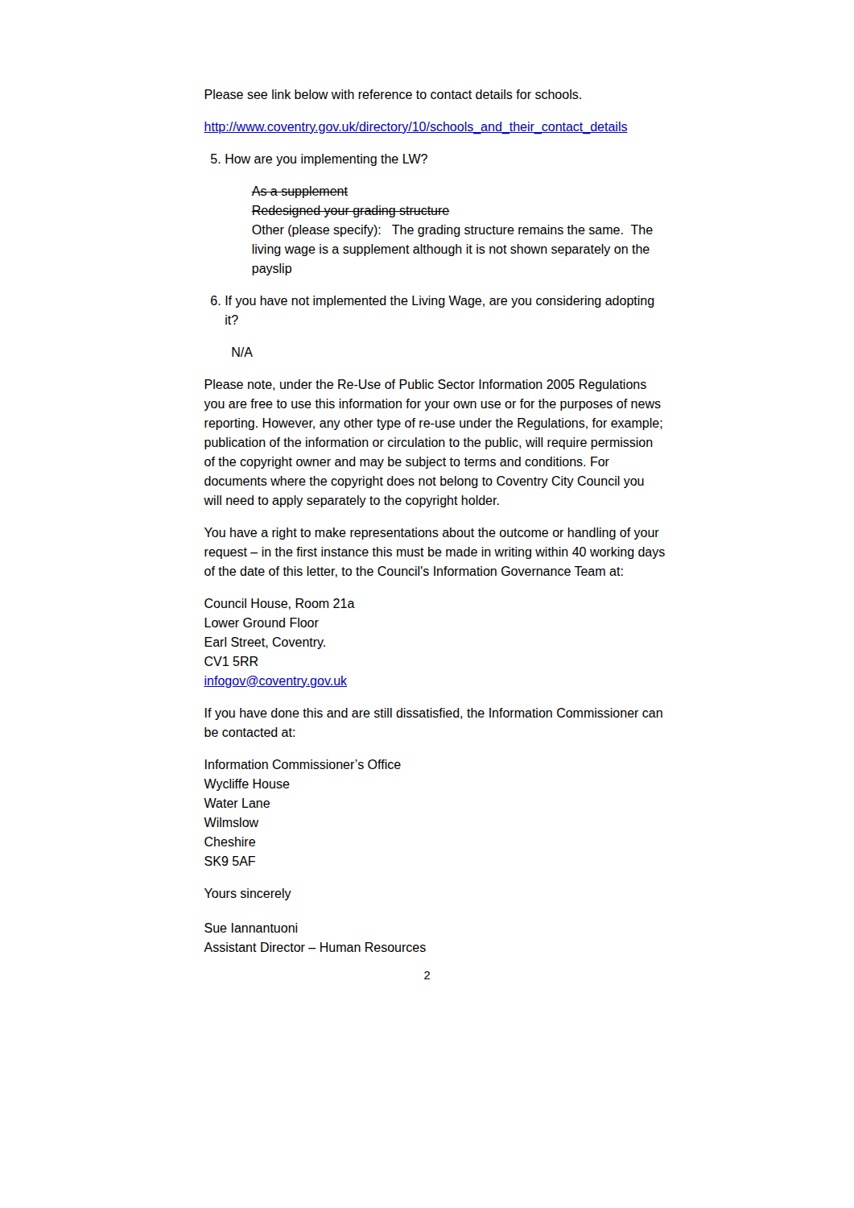Please see link below with reference to contact details for schools.
http://www.coventry.gov.uk/directory/10/schools_and_their_contact_details
How are you implementing the LW?
As a supplement
Redesigned your grading structure
Other (please specify): The grading structure remains the same. The living wage is a supplement although it is not shown separately on the payslip
If you have not implemented the Living Wage, are you considering adopting it?
N/A
Please note, under the Re-Use of Public Sector Information 2005 Regulations you are free to use this information for your own use or for the purposes of news reporting. However, any other type of re-use under the Regulations, for example; publication of the information or circulation to the public, will require permission of the copyright owner and may be subject to terms and conditions. For documents where the copyright does not belong to Coventry City Council you will need to apply separately to the copyright holder.
You have a right to make representations about the outcome or handling of your request – in the first instance this must be made in writing within 40 working days of the date of this letter, to the Council's Information Governance Team at:
Council House, Room 21a
Lower Ground Floor
Earl Street, Coventry.
CV1 5RR
infogov@coventry.gov.uk
If you have done this and are still dissatisfied, the Information Commissioner can be contacted at:
Information Commissioner’s Office
Wycliffe House
Water Lane
Wilmslow
Cheshire
SK9 5AF
Yours sincerely
Sue Iannantuoni
Assistant Director – Human Resources
2